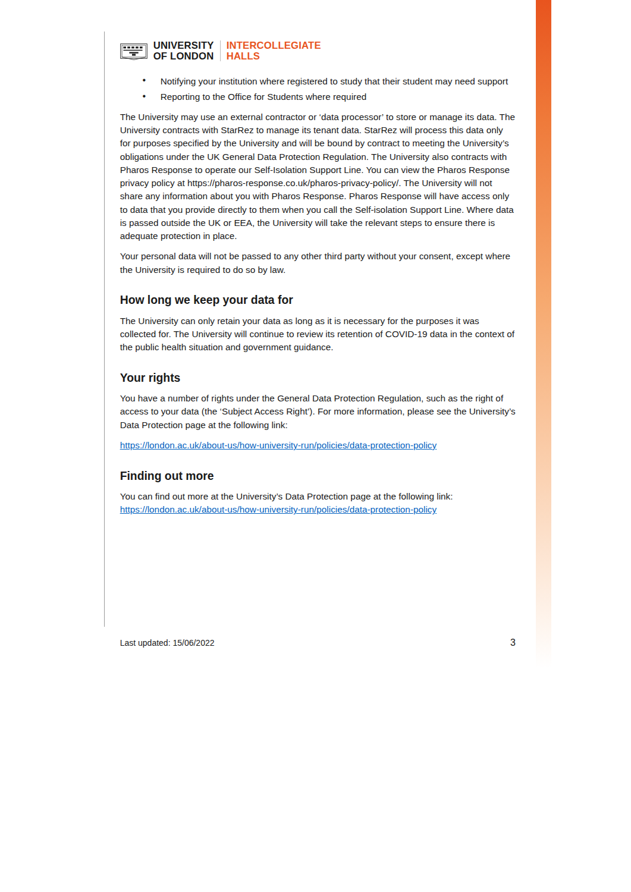University
of London
Intercollegiate
Halls
Notifying your institution where registered to study that their student may need support
Reporting to the Office for Students where required
The University may use an external contractor or ‘data processor’ to store or manage its data. The University contracts with StarRez to manage its tenant data. StarRez will process this data only for purposes specified by the University and will be bound by contract to meeting the University’s obligations under the UK General Data Protection Regulation. The University also contracts with Pharos Response to operate our Self-Isolation Support Line. You can view the Pharos Response privacy policy at https://pharos-response.co.uk/pharos-privacy-policy/. The University will not share any information about you with Pharos Response. Pharos Response will have access only to data that you provide directly to them when you call the Self-isolation Support Line. Where data is passed outside the UK or EEA, the University will take the relevant steps to ensure there is adequate protection in place.
Your personal data will not be passed to any other third party without your consent, except where the University is required to do so by law.
How long we keep your data for
The University can only retain your data as long as it is necessary for the purposes it was collected for. The University will continue to review its retention of COVID-19 data in the context of the public health situation and government guidance.
Your rights
You have a number of rights under the General Data Protection Regulation, such as the right of access to your data (the ‘Subject Access Right’). For more information, please see the University’s Data Protection page at the following link:
https://london.ac.uk/about-us/how-university-run/policies/data-protection-policy
Finding out more
You can find out more at the University’s Data Protection page at the following link: https://london.ac.uk/about-us/how-university-run/policies/data-protection-policy
Last updated: 15/06/2022 3